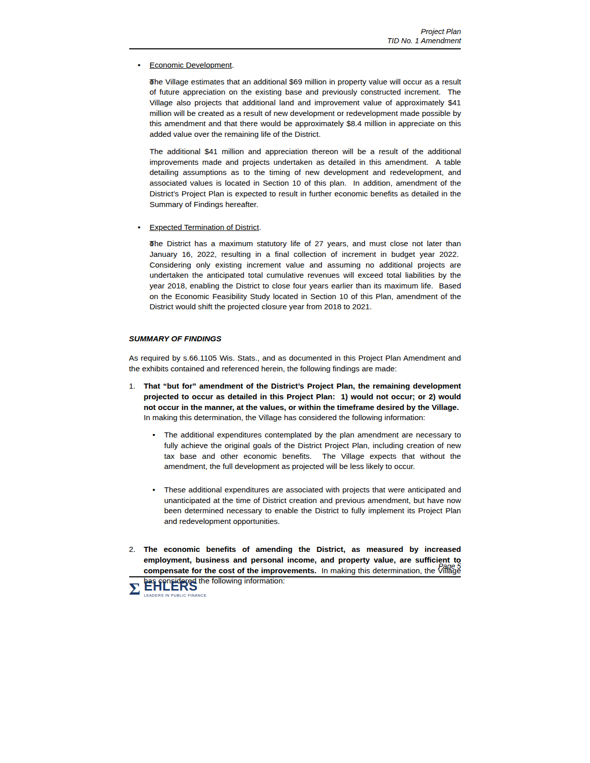Project Plan
TID No. 1 Amendment
•
Economic Development.
o
The Village estimates that an additional $69 million in property value will occur as a result of future appreciation on the existing base and previously constructed increment. The Village also projects that additional land and improvement value of approximately $41 million will be created as a result of new development or redevelopment made possible by this amendment and that there would be approximately $8.4 million in appreciate on this added value over the remaining life of the District.
The additional $41 million and appreciation thereon will be a result of the additional improvements made and projects undertaken as detailed in this amendment. A table detailing assumptions as to the timing of new development and redevelopment, and associated values is located in Section 10 of this plan. In addition, amendment of the District’s Project Plan is expected to result in further economic benefits as detailed in the Summary of Findings hereafter.
•
Expected Termination of District.
o
The District has a maximum statutory life of 27 years, and must close not later than January 16, 2022, resulting in a final collection of increment in budget year 2022. Considering only existing increment value and assuming no additional projects are undertaken the anticipated total cumulative revenues will exceed total liabilities by the year 2018, enabling the District to close four years earlier than its maximum life. Based on the Economic Feasibility Study located in Section 10 of this Plan, amendment of the District would shift the projected closure year from 2018 to 2021.
SUMMARY OF FINDINGS
As required by s.66.1105 Wis. Stats., and as documented in this Project Plan Amendment and the exhibits contained and referenced herein, the following findings are made:
1.
That “but for” amendment of the District’s Project Plan, the remaining development projected to occur as detailed in this Project Plan: 1) would not occur; or 2) would not occur in the manner, at the values, or within the timeframe desired by the Village. In making this determination, the Village has considered the following information:
•
The additional expenditures contemplated by the plan amendment are necessary to fully achieve the original goals of the District Project Plan, including creation of new tax base and other economic benefits. The Village expects that without the amendment, the full development as projected will be less likely to occur.
•
These additional expenditures are associated with projects that were anticipated and unanticipated at the time of District creation and previous amendment, but have now been determined necessary to enable the District to fully implement its Project Plan and redevelopment opportunities.
2.
The economic benefits of amending the District, as measured by increased employment, business and personal income, and property value, are sufficient to compensate for the cost of the improvements. In making this determination, the Village has considered the following information:
Page 5
Σ
EHLERS
LEADERS IN PUBLIC FINANCE